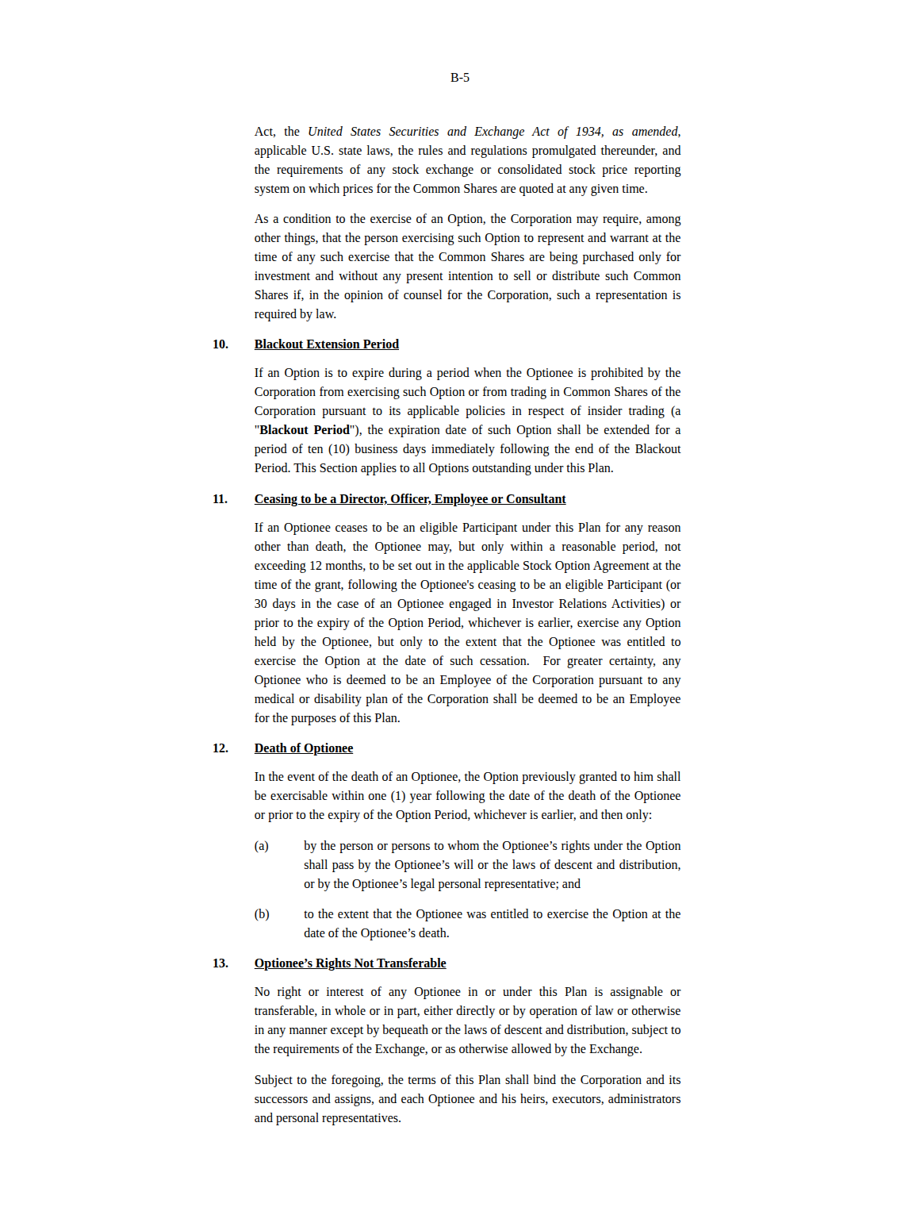B-5
Act, the United States Securities and Exchange Act of 1934, as amended, applicable U.S. state laws, the rules and regulations promulgated thereunder, and the requirements of any stock exchange or consolidated stock price reporting system on which prices for the Common Shares are quoted at any given time.
As a condition to the exercise of an Option, the Corporation may require, among other things, that the person exercising such Option to represent and warrant at the time of any such exercise that the Common Shares are being purchased only for investment and without any present intention to sell or distribute such Common Shares if, in the opinion of counsel for the Corporation, such a representation is required by law.
10.
Blackout Extension Period
If an Option is to expire during a period when the Optionee is prohibited by the Corporation from exercising such Option or from trading in Common Shares of the Corporation pursuant to its applicable policies in respect of insider trading (a "Blackout Period"), the expiration date of such Option shall be extended for a period of ten (10) business days immediately following the end of the Blackout Period. This Section applies to all Options outstanding under this Plan.
11.
Ceasing to be a Director, Officer, Employee or Consultant
If an Optionee ceases to be an eligible Participant under this Plan for any reason other than death, the Optionee may, but only within a reasonable period, not exceeding 12 months, to be set out in the applicable Stock Option Agreement at the time of the grant, following the Optionee's ceasing to be an eligible Participant (or 30 days in the case of an Optionee engaged in Investor Relations Activities) or prior to the expiry of the Option Period, whichever is earlier, exercise any Option held by the Optionee, but only to the extent that the Optionee was entitled to exercise the Option at the date of such cessation. For greater certainty, any Optionee who is deemed to be an Employee of the Corporation pursuant to any medical or disability plan of the Corporation shall be deemed to be an Employee for the purposes of this Plan.
12.
Death of Optionee
In the event of the death of an Optionee, the Option previously granted to him shall be exercisable within one (1) year following the date of the death of the Optionee or prior to the expiry of the Option Period, whichever is earlier, and then only:
(a)
by the person or persons to whom the Optionee’s rights under the Option shall pass by the Optionee’s will or the laws of descent and distribution, or by the Optionee’s legal personal representative; and
(b)
to the extent that the Optionee was entitled to exercise the Option at the date of the Optionee’s death.
13.
Optionee’s Rights Not Transferable
No right or interest of any Optionee in or under this Plan is assignable or transferable, in whole or in part, either directly or by operation of law or otherwise in any manner except by bequeath or the laws of descent and distribution, subject to the requirements of the Exchange, or as otherwise allowed by the Exchange.
Subject to the foregoing, the terms of this Plan shall bind the Corporation and its successors and assigns, and each Optionee and his heirs, executors, administrators and personal representatives.